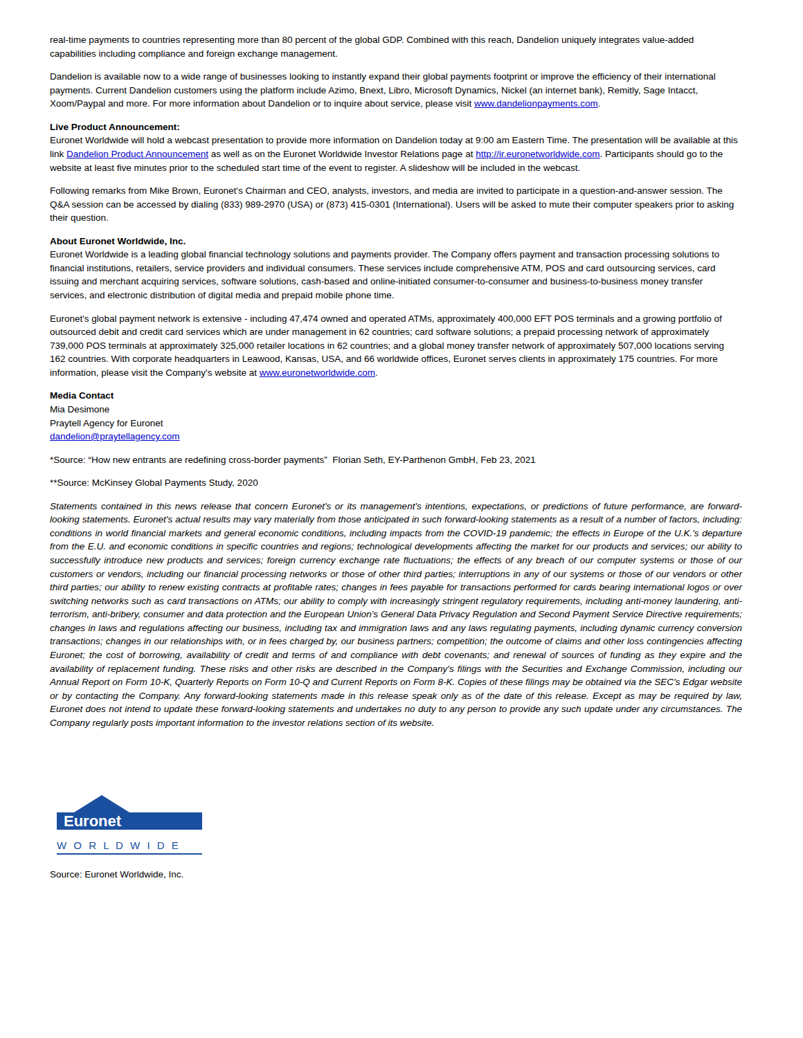real-time payments to countries representing more than 80 percent of the global GDP. Combined with this reach, Dandelion uniquely integrates value-added capabilities including compliance and foreign exchange management.
Dandelion is available now to a wide range of businesses looking to instantly expand their global payments footprint or improve the efficiency of their international payments. Current Dandelion customers using the platform include Azimo, Bnext, Libro, Microsoft Dynamics, Nickel (an internet bank), Remitly, Sage Intacct, Xoom/Paypal and more. For more information about Dandelion or to inquire about service, please visit www.dandelionpayments.com.
Live Product Announcement:
Euronet Worldwide will hold a webcast presentation to provide more information on Dandelion today at 9:00 am Eastern Time. The presentation will be available at this link Dandelion Product Announcement as well as on the Euronet Worldwide Investor Relations page at http://ir.euronetworldwide.com. Participants should go to the website at least five minutes prior to the scheduled start time of the event to register. A slideshow will be included in the webcast.
Following remarks from Mike Brown, Euronet's Chairman and CEO, analysts, investors, and media are invited to participate in a question-and-answer session. The Q&A session can be accessed by dialing (833) 989-2970 (USA) or (873) 415-0301 (International). Users will be asked to mute their computer speakers prior to asking their question.
About Euronet Worldwide, Inc.
Euronet Worldwide is a leading global financial technology solutions and payments provider. The Company offers payment and transaction processing solutions to financial institutions, retailers, service providers and individual consumers. These services include comprehensive ATM, POS and card outsourcing services, card issuing and merchant acquiring services, software solutions, cash-based and online-initiated consumer-to-consumer and business-to-business money transfer services, and electronic distribution of digital media and prepaid mobile phone time.
Euronet's global payment network is extensive - including 47,474 owned and operated ATMs, approximately 400,000 EFT POS terminals and a growing portfolio of outsourced debit and credit card services which are under management in 62 countries; card software solutions; a prepaid processing network of approximately 739,000 POS terminals at approximately 325,000 retailer locations in 62 countries; and a global money transfer network of approximately 507,000 locations serving 162 countries. With corporate headquarters in Leawood, Kansas, USA, and 66 worldwide offices, Euronet serves clients in approximately 175 countries. For more information, please visit the Company's website at www.euronetworldwide.com.
Media Contact
Mia Desimone
Praytell Agency for Euronet
dandelion@praytellagency.com
*Source: “How new entrants are redefining cross-border payments” Florian Seth, EY-Parthenon GmbH, Feb 23, 2021
**Source: McKinsey Global Payments Study, 2020
Statements contained in this news release that concern Euronet's or its management's intentions, expectations, or predictions of future performance, are forward-looking statements. Euronet's actual results may vary materially from those anticipated in such forward-looking statements as a result of a number of factors, including: conditions in world financial markets and general economic conditions, including impacts from the COVID-19 pandemic; the effects in Europe of the U.K.'s departure from the E.U. and economic conditions in specific countries and regions; technological developments affecting the market for our products and services; our ability to successfully introduce new products and services; foreign currency exchange rate fluctuations; the effects of any breach of our computer systems or those of our customers or vendors, including our financial processing networks or those of other third parties; interruptions in any of our systems or those of our vendors or other third parties; our ability to renew existing contracts at profitable rates; changes in fees payable for transactions performed for cards bearing international logos or over switching networks such as card transactions on ATMs; our ability to comply with increasingly stringent regulatory requirements, including anti-money laundering, anti-terrorism, anti-bribery, consumer and data protection and the European Union's General Data Privacy Regulation and Second Payment Service Directive requirements; changes in laws and regulations affecting our business, including tax and immigration laws and any laws regulating payments, including dynamic currency conversion transactions; changes in our relationships with, or in fees charged by, our business partners; competition; the outcome of claims and other loss contingencies affecting Euronet; the cost of borrowing, availability of credit and terms of and compliance with debt covenants; and renewal of sources of funding as they expire and the availability of replacement funding. These risks and other risks are described in the Company's filings with the Securities and Exchange Commission, including our Annual Report on Form 10-K, Quarterly Reports on Form 10-Q and Current Reports on Form 8-K. Copies of these filings may be obtained via the SEC's Edgar website or by contacting the Company. Any forward-looking statements made in this release speak only as of the date of this release. Except as may be required by law, Euronet does not intend to update these forward-looking statements and undertakes no duty to any person to provide any such update under any circumstances. The Company regularly posts important information to the investor relations section of its website.
Source: Euronet Worldwide, Inc.